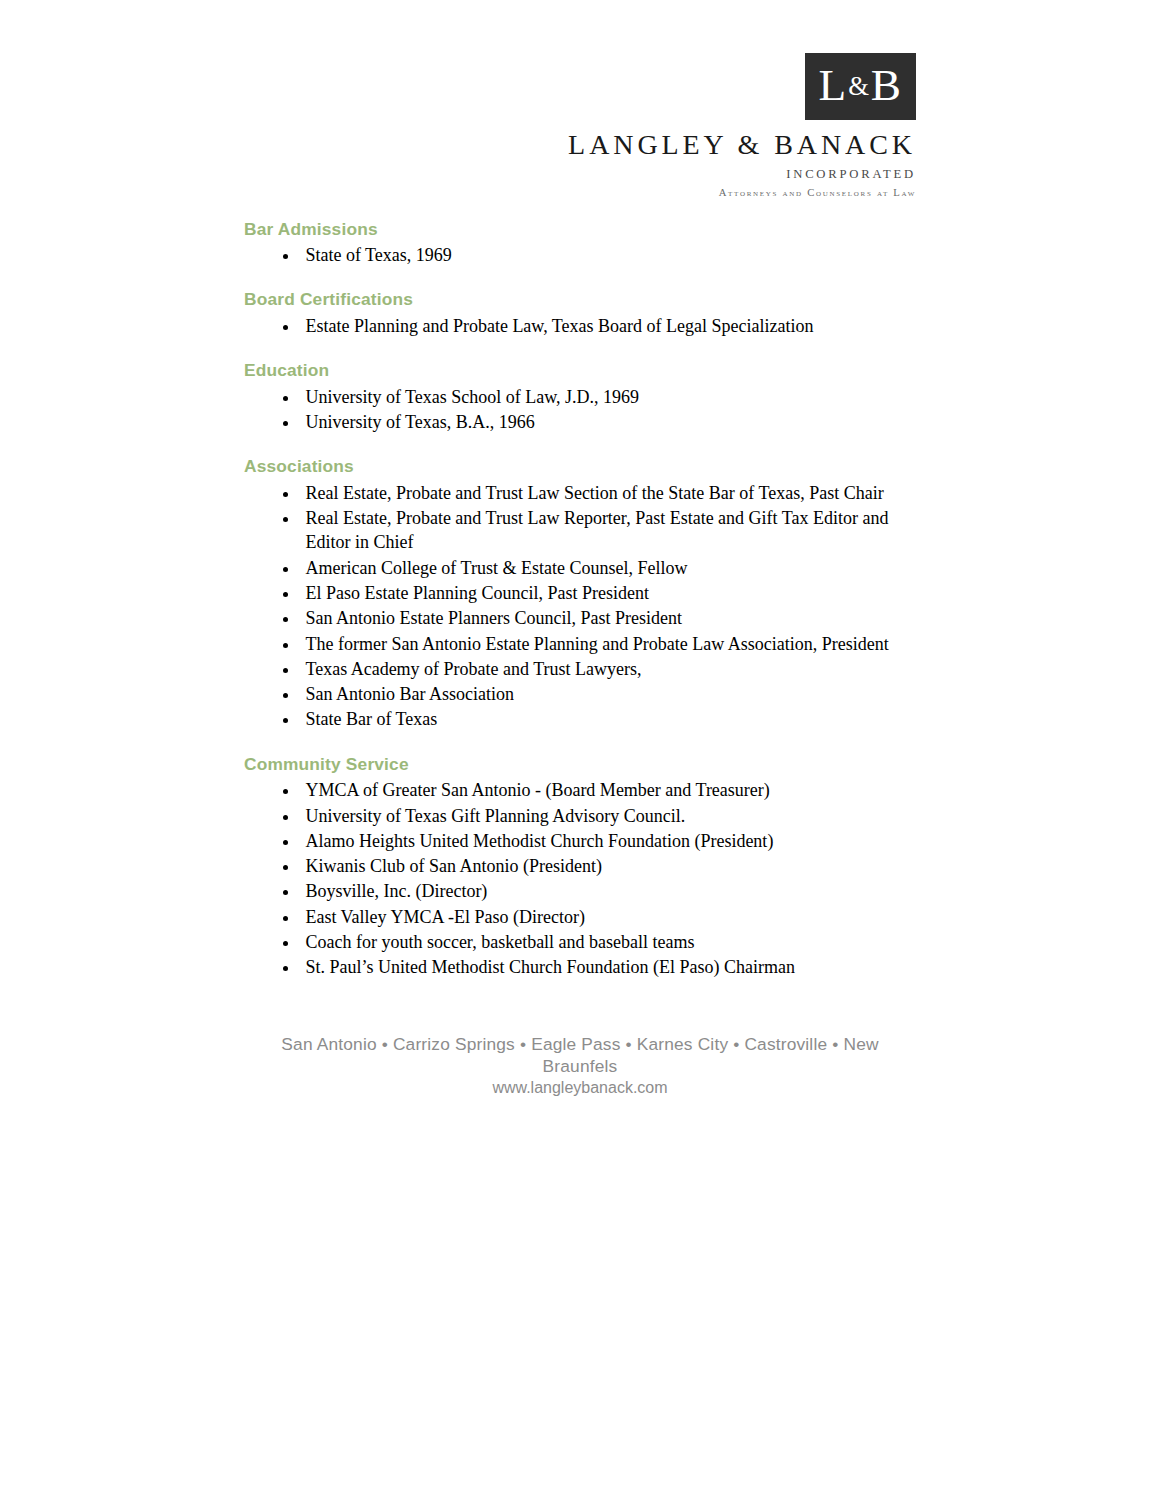L&B
LANGLEY & BANACK
INCORPORATED
Attorneys and Counselors at Law
Bar Admissions
State of Texas, 1969
Board Certifications
Estate Planning and Probate Law, Texas Board of Legal Specialization
Education
University of Texas School of Law, J.D., 1969
University of Texas, B.A., 1966
Associations
Real Estate, Probate and Trust Law Section of the State Bar of Texas, Past Chair
Real Estate, Probate and Trust Law Reporter, Past Estate and Gift Tax Editor and Editor in Chief
American College of Trust & Estate Counsel, Fellow
El Paso Estate Planning Council, Past President
San Antonio Estate Planners Council, Past President
The former San Antonio Estate Planning and Probate Law Association, President
Texas Academy of Probate and Trust Lawyers,
San Antonio Bar Association
State Bar of Texas
Community Service
YMCA of Greater San Antonio - (Board Member and Treasurer)
University of Texas Gift Planning Advisory Council.
Alamo Heights United Methodist Church Foundation (President)
Kiwanis Club of San Antonio (President)
Boysville, Inc. (Director)
East Valley YMCA -El Paso (Director)
Coach for youth soccer, basketball and baseball teams
St. Paul’s United Methodist Church Foundation (El Paso) Chairman
San Antonio • Carrizo Springs • Eagle Pass • Karnes City • Castroville • New Braunfels
www.langleybanack.com